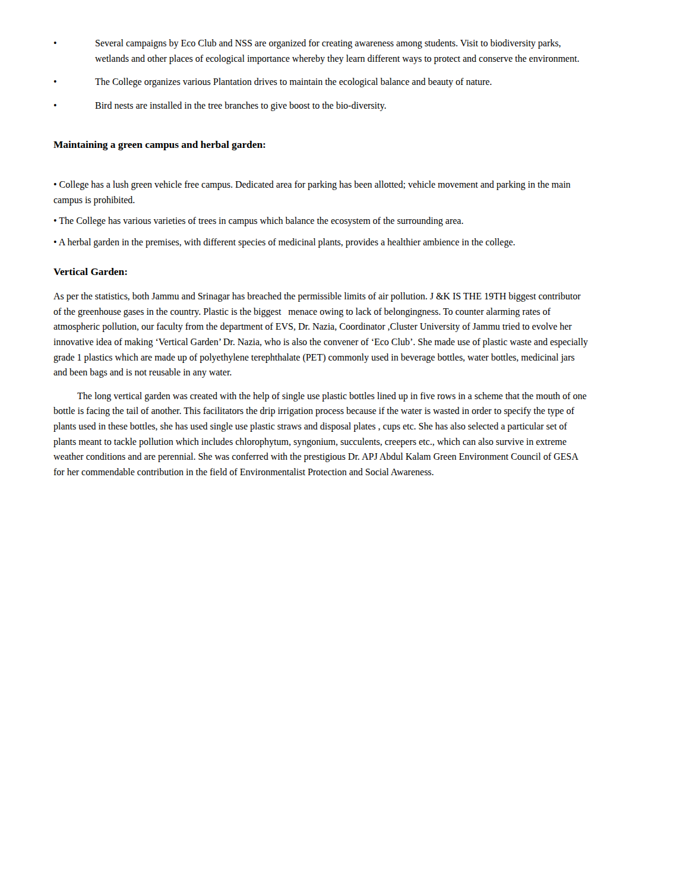•Several campaigns by Eco Club and NSS are organized for creating awareness among students. Visit to biodiversity parks, wetlands and other places of ecological importance whereby they learn different ways to protect and conserve the environment.
•The College organizes various Plantation drives to maintain the ecological balance and beauty of nature.
•Bird nests are installed in the tree branches to give boost to the bio-diversity.
Maintaining a green campus and herbal garden:
• College has a lush green vehicle free campus. Dedicated area for parking has been allotted; vehicle movement and parking in the main campus is prohibited.
• The College has various varieties of trees in campus which balance the ecosystem of the surrounding area.
• A herbal garden in the premises, with different species of medicinal plants, provides a healthier ambience in the college.
Vertical Garden:
As per the statistics, both Jammu and Srinagar has breached the permissible limits of air pollution. J &K IS THE 19TH biggest contributor of the greenhouse gases in the country. Plastic is the biggest menace owing to lack of belongingness. To counter alarming rates of atmospheric pollution, our faculty from the department of EVS, Dr. Nazia, Coordinator ,Cluster University of Jammu tried to evolve her innovative idea of making ‘Vertical Garden’ Dr. Nazia, who is also the convener of ‘Eco Club’. She made use of plastic waste and especially grade 1 plastics which are made up of polyethylene terephthalate (PET) commonly used in beverage bottles, water bottles, medicinal jars and been bags and is not reusable in any water.
The long vertical garden was created with the help of single use plastic bottles lined up in five rows in a scheme that the mouth of one bottle is facing the tail of another. This facilitators the drip irrigation process because if the water is wasted in order to specify the type of plants used in these bottles, she has used single use plastic straws and disposal plates , cups etc. She has also selected a particular set of plants meant to tackle pollution which includes chlorophytum, syngonium, succulents, creepers etc., which can also survive in extreme weather conditions and are perennial. She was conferred with the prestigious Dr. APJ Abdul Kalam Green Environment Council of GESA for her commendable contribution in the field of Environmentalist Protection and Social Awareness.